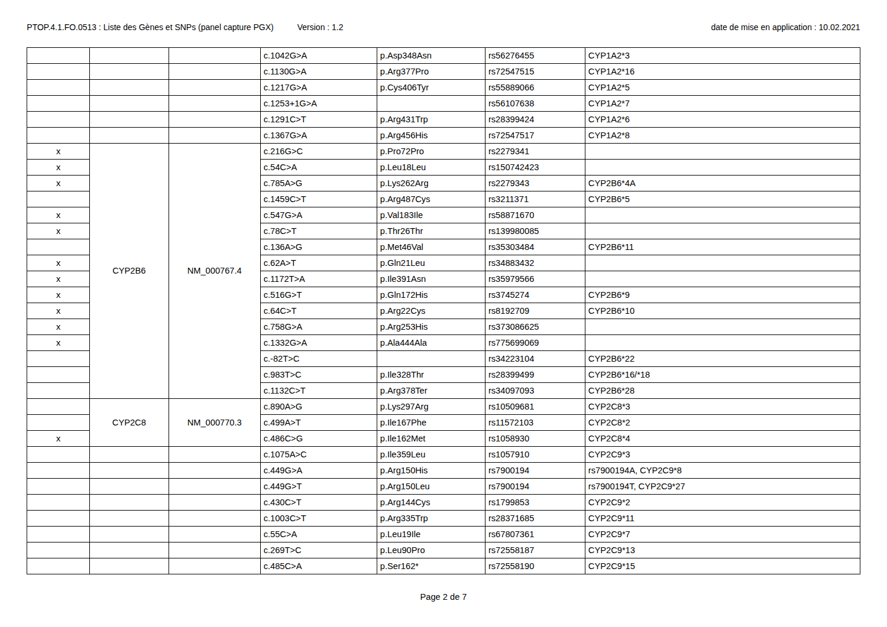PTOP.4.1.FO.0513 : Liste des Gènes et SNPs (panel capture PGX) Version : 1.2 date de mise en application : 10.02.2021
| | | | c.1042G>A | p.Asp348Asn | rs56276455 | CYP1A2*3 |
| | | | c.1130G>A | p.Arg377Pro | rs72547515 | CYP1A2*16 |
| | | | c.1217G>A | p.Cys406Tyr | rs55889066 | CYP1A2*5 |
| | | | c.1253+1G>A | | rs56107638 | CYP1A2*7 |
| | | | c.1291C>T | p.Arg431Trp | rs28399424 | CYP1A2*6 |
| | | | c.1367G>A | p.Arg456His | rs72547517 | CYP1A2*8 |
| x | CYP2B6 | NM_000767.4 | c.216G>C | p.Pro72Pro | rs2279341 | |
| x | c.54C>A | p.Leu18Leu | rs150742423 | |
| x | c.785A>G | p.Lys262Arg | rs2279343 | CYP2B6*4A |
| | c.1459C>T | p.Arg487Cys | rs3211371 | CYP2B6*5 |
| x | c.547G>A | p.Val183Ile | rs58871670 | |
| x | c.78C>T | p.Thr26Thr | rs139980085 | |
| | c.136A>G | p.Met46Val | rs35303484 | CYP2B6*11 |
| x | c.62A>T | p.Gln21Leu | rs34883432 | |
| x | c.1172T>A | p.Ile391Asn | rs35979566 | |
| x | c.516G>T | p.Gln172His | rs3745274 | CYP2B6*9 |
| x | c.64C>T | p.Arg22Cys | rs8192709 | CYP2B6*10 |
| x | c.758G>A | p.Arg253His | rs373086625 | |
| x | c.1332G>A | p.Ala444Ala | rs775699069 | |
| | c.-82T>C | | rs34223104 | CYP2B6*22 |
| | c.983T>C | p.Ile328Thr | rs28399499 | CYP2B6*16/*18 |
| | c.1132C>T | p.Arg378Ter | rs34097093 | CYP2B6*28 |
| | CYP2C8 | NM_000770.3 | c.890A>G | p.Lys297Arg | rs10509681 | CYP2C8*3 |
| | c.499A>T | p.Ile167Phe | rs11572103 | CYP2C8*2 |
| x | c.486C>G | p.Ile162Met | rs1058930 | CYP2C8*4 |
| | | | c.1075A>C | p.Ile359Leu | rs1057910 | CYP2C9*3 |
| | | | c.449G>A | p.Arg150His | rs7900194 | rs7900194A, CYP2C9*8 |
| | | | c.449G>T | p.Arg150Leu | rs7900194 | rs7900194T, CYP2C9*27 |
| | | | c.430C>T | p.Arg144Cys | rs1799853 | CYP2C9*2 |
| | | | c.1003C>T | p.Arg335Trp | rs28371685 | CYP2C9*11 |
| | | | c.55C>A | p.Leu19Ile | rs67807361 | CYP2C9*7 |
| | | | c.269T>C | p.Leu90Pro | rs72558187 | CYP2C9*13 |
| | | | c.485C>A | p.Ser162* | rs72558190 | CYP2C9*15 |
Page 2 de 7